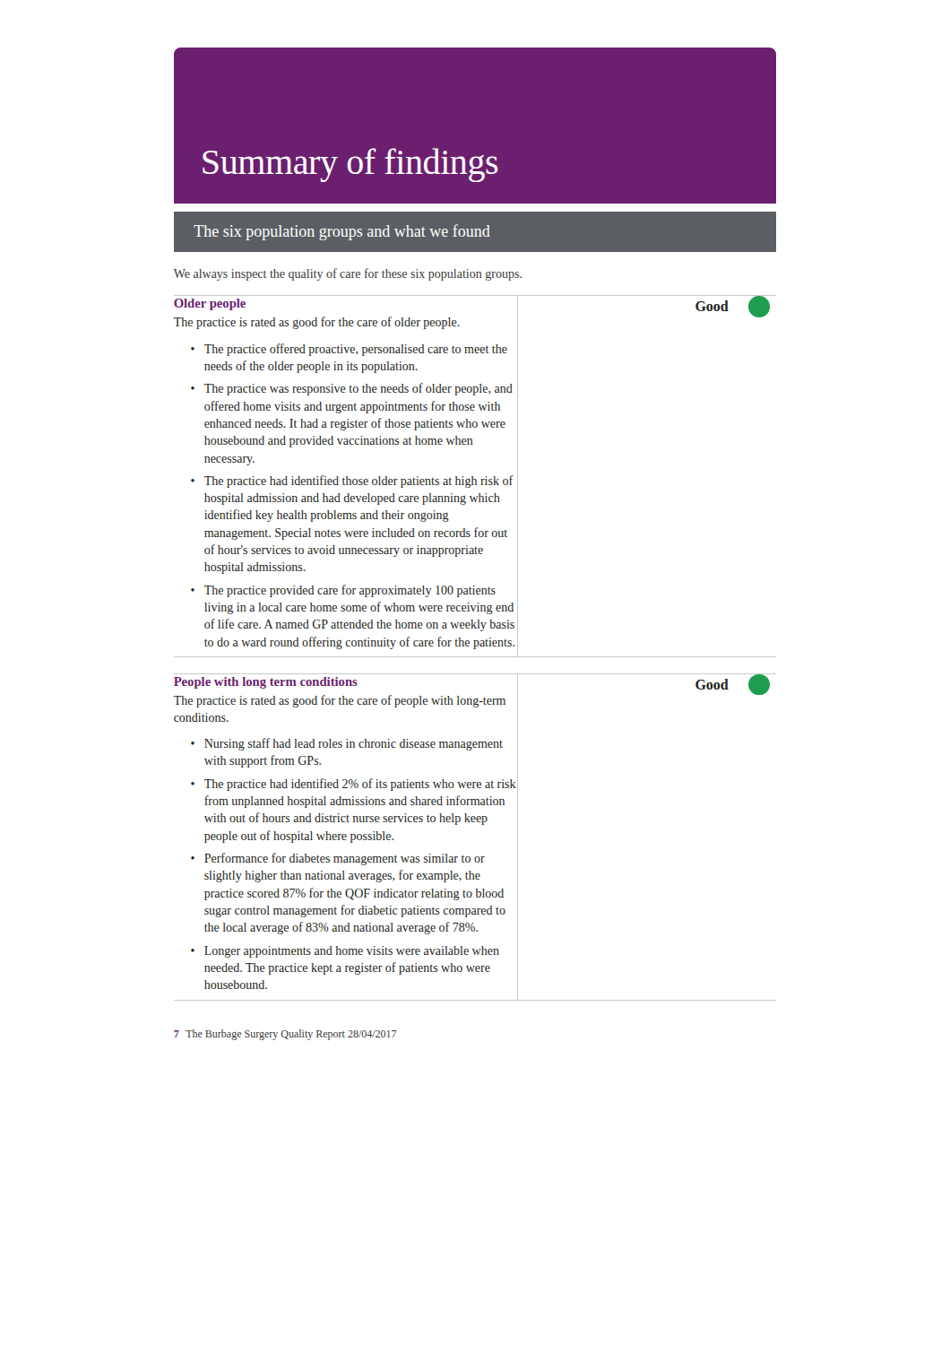Summary of findings
The six population groups and what we found
We always inspect the quality of care for these six population groups.
| Older people The practice is rated as good for the care of older people. The practice offered proactive, personalised care to meet the needs of the older people in its population. The practice was responsive to the needs of older people, and offered home visits and urgent appointments for those with enhanced needs. It had a register of those patients who were housebound and provided vaccinations at home when necessary. The practice had identified those older patients at high risk of hospital admission and had developed care planning which identified key health problems and their ongoing management. Special notes were included on records for out of hour's services to avoid unnecessary or inappropriate hospital admissions. The practice provided care for approximately 100 patients living in a local care home some of whom were receiving end of life care. A named GP attended the home on a weekly basis to do a ward round offering continuity of care for the patients. | | Good |
| People with long term conditions The practice is rated as good for the care of people with long-term conditions. Nursing staff had lead roles in chronic disease management with support from GPs. The practice had identified 2% of its patients who were at risk from unplanned hospital admissions and shared information with out of hours and district nurse services to help keep people out of hospital where possible. Performance for diabetes management was similar to or slightly higher than national averages, for example, the practice scored 87% for the QOF indicator relating to blood sugar control management for diabetic patients compared to the local average of 83% and national average of 78%. Longer appointments and home visits were available when needed. The practice kept a register of patients who were housebound. | | Good |
7 The Burbage Surgery Quality Report 28/04/2017